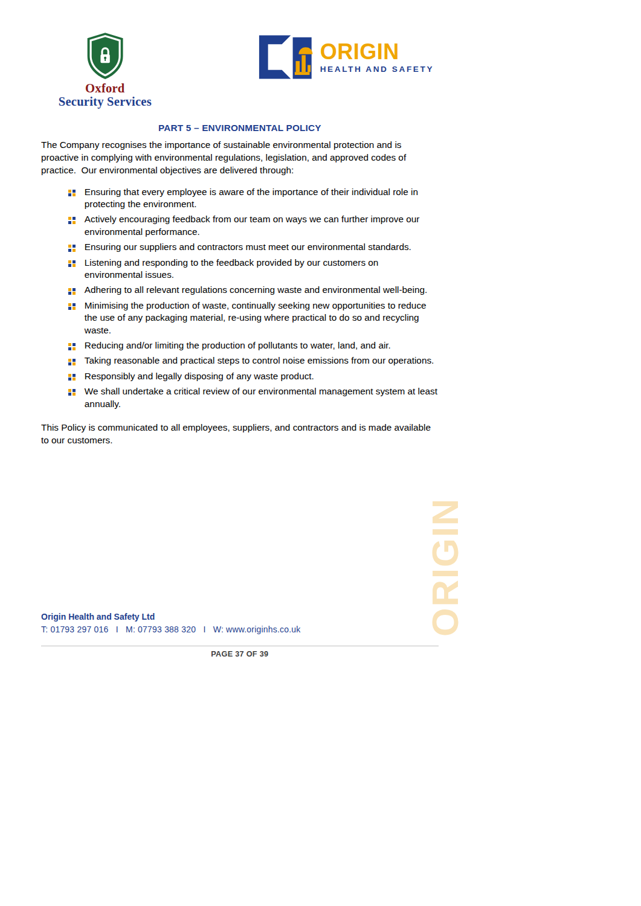Oxford
Security Services
ORIGIN
HEALTH AND SAFETY
PART 5 – ENVIRONMENTAL POLICY
The Company recognises the importance of sustainable environmental protection and is proactive in complying with environmental regulations, legislation, and approved codes of practice. Our environmental objectives are delivered through:
Ensuring that every employee is aware of the importance of their individual role in protecting the environment.
Actively encouraging feedback from our team on ways we can further improve our environmental performance.
Ensuring our suppliers and contractors must meet our environmental standards.
Listening and responding to the feedback provided by our customers on environmental issues.
Adhering to all relevant regulations concerning waste and environmental well-being.
Minimising the production of waste, continually seeking new opportunities to reduce the use of any packaging material, re-using where practical to do so and recycling waste.
Reducing and/or limiting the production of pollutants to water, land, and air.
Taking reasonable and practical steps to control noise emissions from our operations.
Responsibly and legally disposing of any waste product.
We shall undertake a critical review of our environmental management system at least annually.
This Policy is communicated to all employees, suppliers, and contractors and is made available to our customers.
ORIGIN
Origin Health and Safety Ltd
T: 01793 297 016 I M: 07793 388 320 I W: www.originhs.co.uk
PAGE 37 OF 39